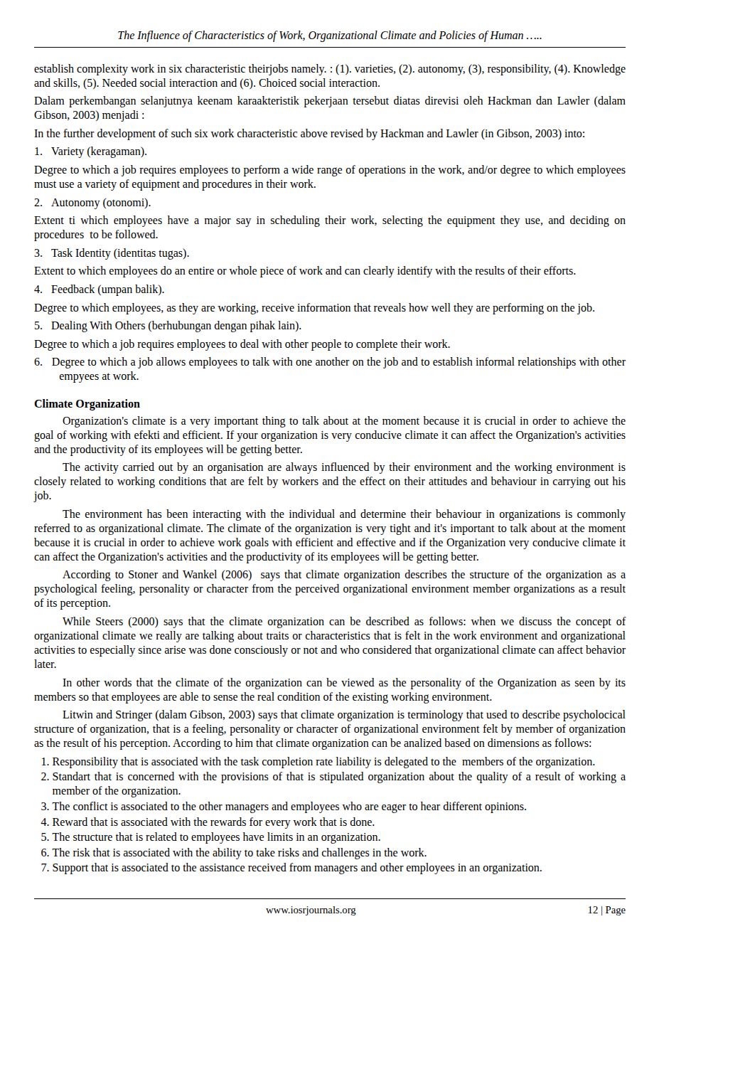The Influence of Characteristics of Work, Organizational Climate and Policies of Human …..
establish complexity work in six characteristic theirjobs namely. : (1). varieties, (2). autonomy, (3), responsibility, (4). Knowledge and skills, (5). Needed social interaction and (6). Choiced social interaction.
Dalam perkembangan selanjutnya keenam karaakteristik pekerjaan tersebut diatas direvisi oleh Hackman dan Lawler (dalam Gibson, 2003) menjadi :
In the further development of such six work characteristic above revised by Hackman and Lawler (in Gibson, 2003) into:
1. Variety (keragaman).
Degree to which a job requires employees to perform a wide range of operations in the work, and/or degree to which employees must use a variety of equipment and procedures in their work.
2. Autonomy (otonomi).
Extent ti which employees have a major say in scheduling their work, selecting the equipment they use, and deciding on procedures to be followed.
3. Task Identity (identitas tugas).
Extent to which employees do an entire or whole piece of work and can clearly identify with the results of their efforts.
4. Feedback (umpan balik).
Degree to which employees, as they are working, receive information that reveals how well they are performing on the job.
5. Dealing With Others (berhubungan dengan pihak lain).
Degree to which a job requires employees to deal with other people to complete their work.
6. Degree to which a job allows employees to talk with one another on the job and to establish informal relationships with other empyees at work.
Climate Organization
Organization's climate is a very important thing to talk about at the moment because it is crucial in order to achieve the goal of working with efekti and efficient. If your organization is very conducive climate it can affect the Organization's activities and the productivity of its employees will be getting better.
The activity carried out by an organisation are always influenced by their environment and the working environment is closely related to working conditions that are felt by workers and the effect on their attitudes and behaviour in carrying out his job.
The environment has been interacting with the individual and determine their behaviour in organizations is commonly referred to as organizational climate. The climate of the organization is very tight and it's important to talk about at the moment because it is crucial in order to achieve work goals with efficient and effective and if the Organization very conducive climate it can affect the Organization's activities and the productivity of its employees will be getting better.
According to Stoner and Wankel (2006) says that climate organization describes the structure of the organization as a psychological feeling, personality or character from the perceived organizational environment member organizations as a result of its perception.
While Steers (2000) says that the climate organization can be described as follows: when we discuss the concept of organizational climate we really are talking about traits or characteristics that is felt in the work environment and organizational activities to especially since arise was done consciously or not and who considered that organizational climate can affect behavior later.
In other words that the climate of the organization can be viewed as the personality of the Organization as seen by its members so that employees are able to sense the real condition of the existing working environment.
Litwin and Stringer (dalam Gibson, 2003) says that climate organization is terminology that used to describe psycholocical structure of organization, that is a feeling, personality or character of organizational environment felt by member of organization as the result of his perception. According to him that climate organization can be analized based on dimensions as follows:
Responsibility that is associated with the task completion rate liability is delegated to the members of the organization.
Standart that is concerned with the provisions of that is stipulated organization about the quality of a result of working a member of the organization.
The conflict is associated to the other managers and employees who are eager to hear different opinions.
Reward that is associated with the rewards for every work that is done.
The structure that is related to employees have limits in an organization.
The risk that is associated with the ability to take risks and challenges in the work.
Support that is associated to the assistance received from managers and other employees in an organization.
www.iosrjournals.org 12 | Page